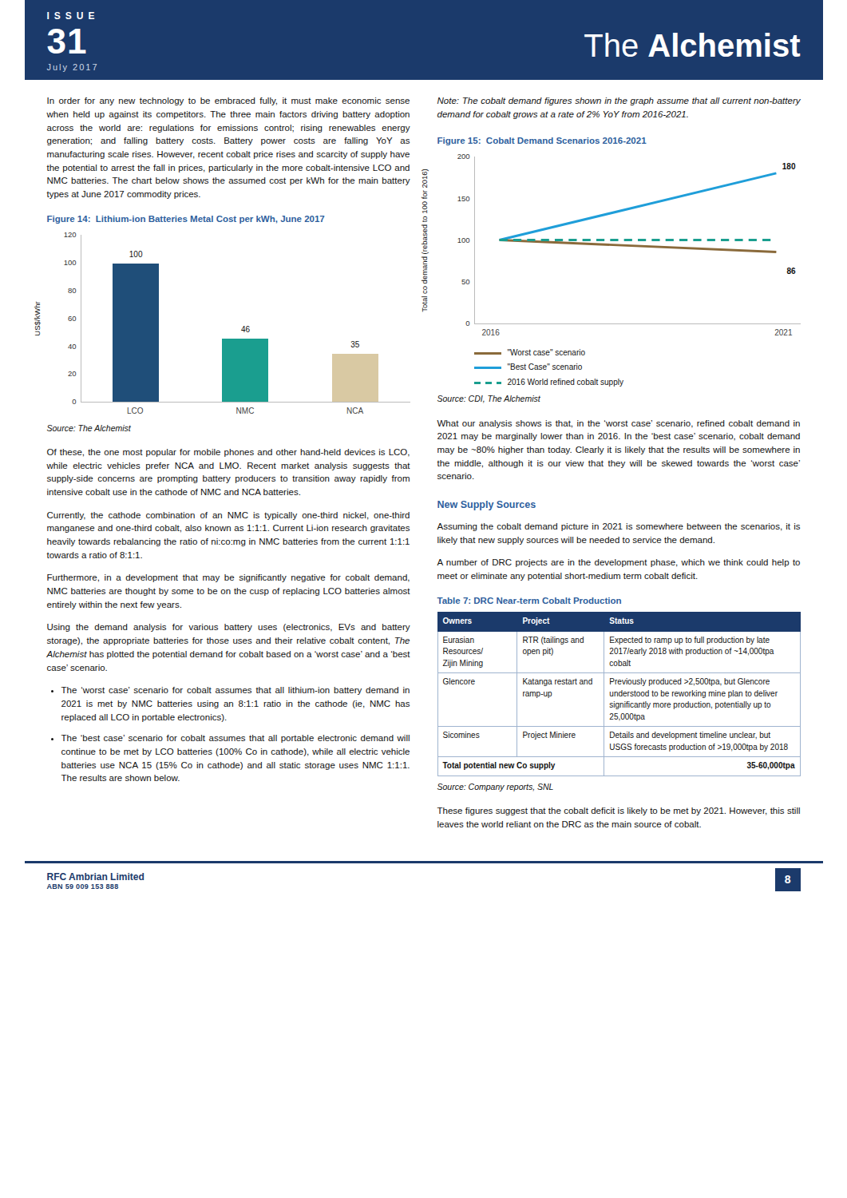ISSUE
31
July 2017
The Alchemist
In order for any new technology to be embraced fully, it must make economic sense when held up against its competitors. The three main factors driving battery adoption across the world are: regulations for emissions control; rising renewables energy generation; and falling battery costs. Battery power costs are falling YoY as manufacturing scale rises. However, recent cobalt price rises and scarcity of supply have the potential to arrest the fall in prices, particularly in the more cobalt-intensive LCO and NMC batteries. The chart below shows the assumed cost per kWh for the main battery types at June 2017 commodity prices.
Figure 14: Lithium-ion Batteries Metal Cost per kWh, June 2017
120 100 80 60 40 20 0
US$/kWhr
100
46
35
LCO NMC NCA
Source: The Alchemist
Of these, the one most popular for mobile phones and other hand-held devices is LCO, while electric vehicles prefer NCA and LMO. Recent market analysis suggests that supply-side concerns are prompting battery producers to transition away rapidly from intensive cobalt use in the cathode of NMC and NCA batteries.
Currently, the cathode combination of an NMC is typically one-third nickel, one-third manganese and one-third cobalt, also known as 1:1:1. Current Li-ion research gravitates heavily towards rebalancing the ratio of ni:co:mg in NMC batteries from the current 1:1:1 towards a ratio of 8:1:1.
Furthermore, in a development that may be significantly negative for cobalt demand, NMC batteries are thought by some to be on the cusp of replacing LCO batteries almost entirely within the next few years.
Using the demand analysis for various battery uses (electronics, EVs and battery storage), the appropriate batteries for those uses and their relative cobalt content, The Alchemist has plotted the potential demand for cobalt based on a ‘worst case’ and a ‘best case’ scenario.
The ‘worst case’ scenario for cobalt assumes that all lithium-ion battery demand in 2021 is met by NMC batteries using an 8:1:1 ratio in the cathode (ie, NMC has replaced all LCO in portable electronics).
The ‘best case’ scenario for cobalt assumes that all portable electronic demand will continue to be met by LCO batteries (100% Co in cathode), while all electric vehicle batteries use NCA 15 (15% Co in cathode) and all static storage uses NMC 1:1:1. The results are shown below.
Note: The cobalt demand figures shown in the graph assume that all current non-battery demand for cobalt grows at a rate of 2% YoY from 2016-2021.
Figure 15: Cobalt Demand Scenarios 2016-2021
200 150 100 50 0
Total co demand (rebased to 100 for 2016)
180
86
20162021
"Worst case" scenario
"Best Case" scenario
2016 World refined cobalt supply
Source: CDI, The Alchemist
What our analysis shows is that, in the ‘worst case’ scenario, refined cobalt demand in 2021 may be marginally lower than in 2016. In the ‘best case’ scenario, cobalt demand may be ~80% higher than today. Clearly it is likely that the results will be somewhere in the middle, although it is our view that they will be skewed towards the ‘worst case’ scenario.
New Supply Sources
Assuming the cobalt demand picture in 2021 is somewhere between the scenarios, it is likely that new supply sources will be needed to service the demand.
A number of DRC projects are in the development phase, which we think could help to meet or eliminate any potential short-medium term cobalt deficit.
Table 7: DRC Near-term Cobalt Production
| Owners | Project | Status |
| --- | --- | --- |
| Eurasian Resources/ Zijin Mining | RTR (tailings and open pit) | Expected to ramp up to full production by late 2017/early 2018 with production of ~14,000tpa cobalt |
| Glencore | Katanga restart and ramp-up | Previously produced >2,500tpa, but Glencore understood to be reworking mine plan to deliver significantly more production, potentially up to 25,000tpa |
| Sicomines | Project Miniere | Details and development timeline unclear, but USGS forecasts production of >19,000tpa by 2018 |
| Total potential new Co supply | 35-60,000tpa |
Source: Company reports, SNL
These figures suggest that the cobalt deficit is likely to be met by 2021. However, this still leaves the world reliant on the DRC as the main source of cobalt.
RFC Ambrian Limited ABN 59 009 153 888
8